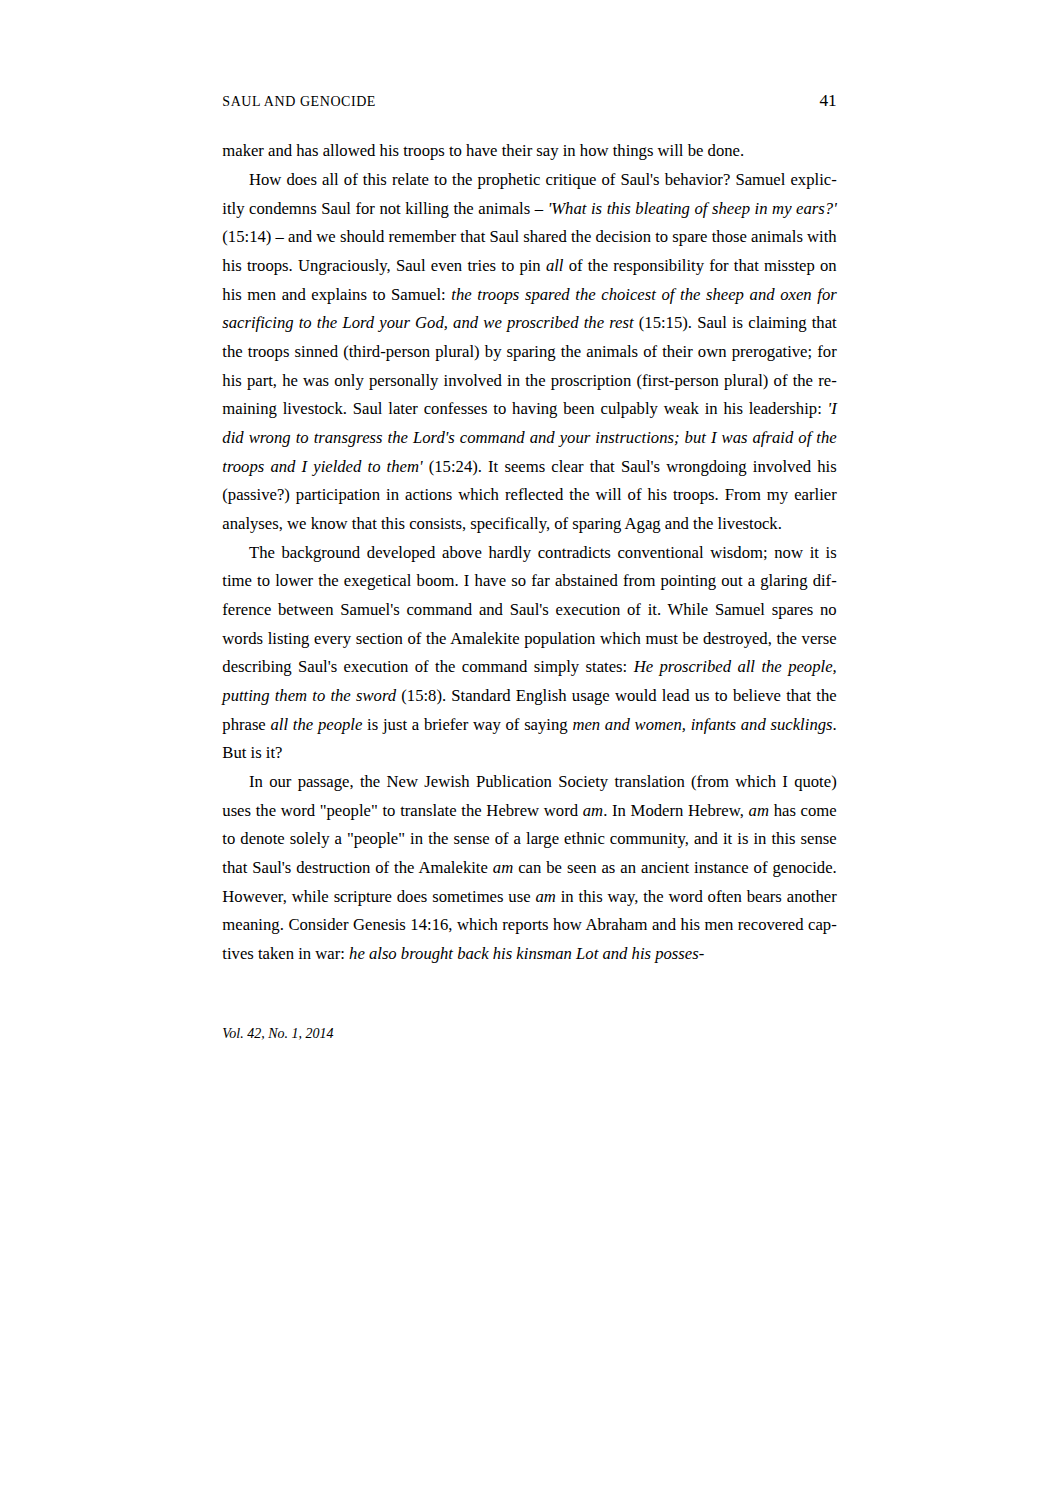SAUL AND GENOCIDE 41
maker and has allowed his troops to have their say in how things will be done.
How does all of this relate to the prophetic critique of Saul's behavior? Samuel explicitly condemns Saul for not killing the animals – 'What is this bleating of sheep in my ears?' (15:14) – and we should remember that Saul shared the decision to spare those animals with his troops. Ungraciously, Saul even tries to pin all of the responsibility for that misstep on his men and explains to Samuel: the troops spared the choicest of the sheep and oxen for sacrificing to the Lord your God, and we proscribed the rest (15:15). Saul is claiming that the troops sinned (third-person plural) by sparing the animals of their own prerogative; for his part, he was only personally involved in the proscription (first-person plural) of the remaining livestock. Saul later confesses to having been culpably weak in his leadership: 'I did wrong to transgress the Lord's command and your instructions; but I was afraid of the troops and I yielded to them' (15:24). It seems clear that Saul's wrongdoing involved his (passive?) participation in actions which reflected the will of his troops. From my earlier analyses, we know that this consists, specifically, of sparing Agag and the livestock.
The background developed above hardly contradicts conventional wisdom; now it is time to lower the exegetical boom. I have so far abstained from pointing out a glaring difference between Samuel's command and Saul's execution of it. While Samuel spares no words listing every section of the Amalekite population which must be destroyed, the verse describing Saul's execution of the command simply states: He proscribed all the people, putting them to the sword (15:8). Standard English usage would lead us to believe that the phrase all the people is just a briefer way of saying men and women, infants and sucklings. But is it?
In our passage, the New Jewish Publication Society translation (from which I quote) uses the word "people" to translate the Hebrew word am. In Modern Hebrew, am has come to denote solely a "people" in the sense of a large ethnic community, and it is in this sense that Saul's destruction of the Amalekite am can be seen as an ancient instance of genocide. However, while scripture does sometimes use am in this way, the word often bears another meaning. Consider Genesis 14:16, which reports how Abraham and his men recovered captives taken in war: he also brought back his kinsman Lot and his posses-
Vol. 42, No. 1, 2014